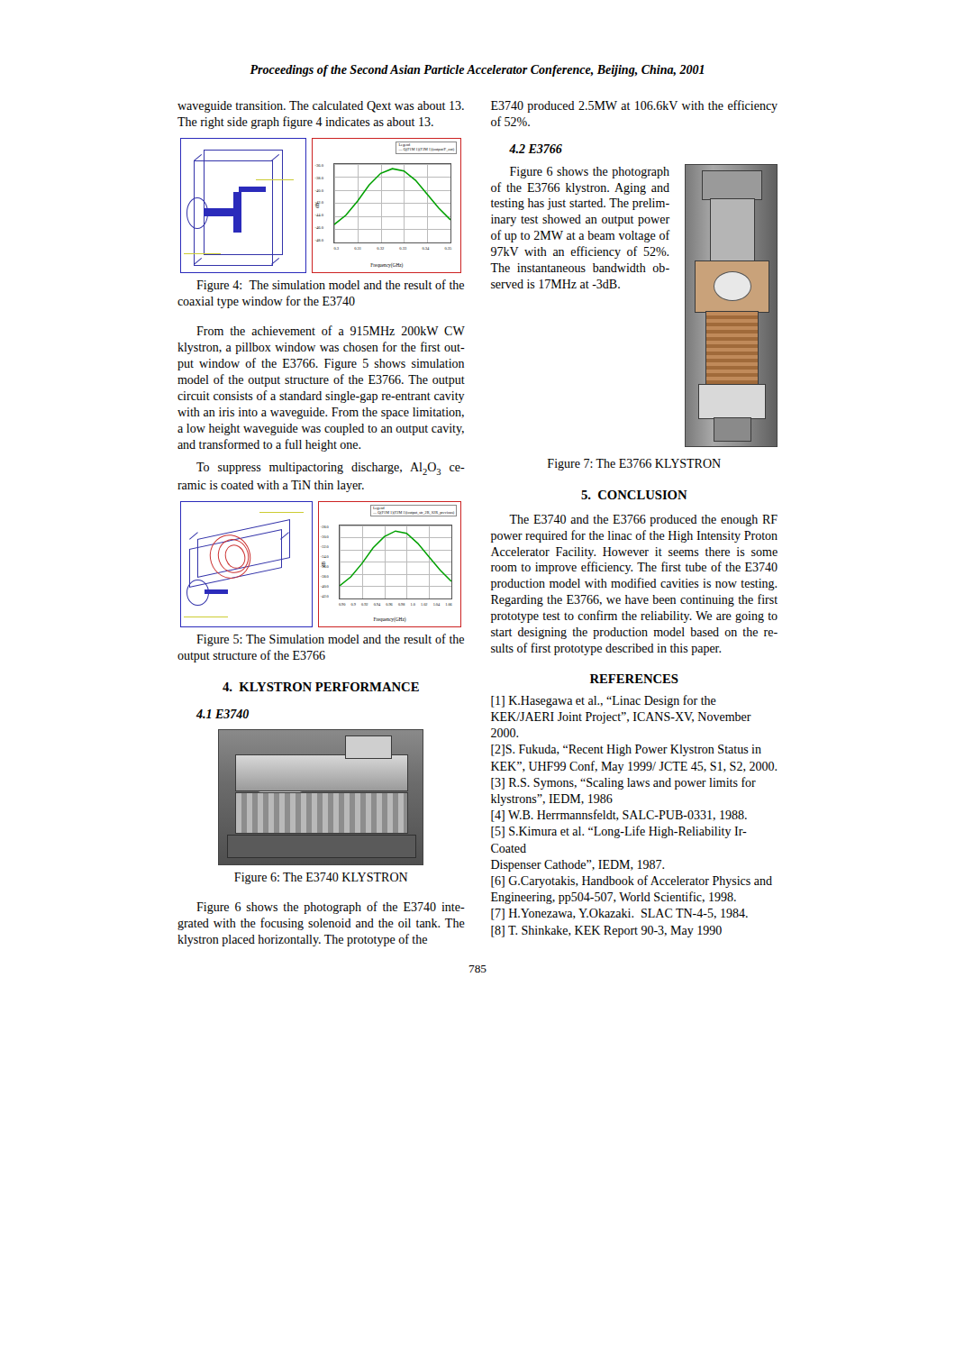Proceedings of the Second Asian Particle Accelerator Conference, Beijing, China, 2001
waveguide transition. The calculated Qext was about 13. The right side graph figure 4 indicates as about 13.
Legend
— Q(F1M 1)(F2M 1)(output/F_out)
dB
Frequency(GHz)
0.30.310.320.330.340.35
-36.0-38.0-40.0-42.0-44.0-46.0-48.0
Figure 4: The simulation model and the result of the coaxial type window for the E3740
From the achievement of a 915MHz 200kW CW klystron, a pillbox window was chosen for the first output window of the E3766. Figure 5 shows simulation model of the output structure of the E3766. The output circuit consists of a standard single-gap re-entrant cavity with an iris into a waveguide. From the space limitation, a low height waveguide was coupled to an output cavity, and transformed to a full height one.
To suppress multipactoring discharge, Al2O3 ceramic is coated with a TiN thin layer.
Legend
— Q(F1M 1)(F2M 1)(output_str_2R_S2R_previous)
dB
Frequency(GHz)
0.900.90.920.940.960.981.01.021.041.06
-28.0-30.0-32.0-34.0-36.0-38.0-40.0-42.0
Figure 5: The Simulation model and the result of the output structure of the E3766
4. KLYSTRON PERFORMANCE
4.1 E3740
Figure 6: The E3740 KLYSTRON
Figure 6 shows the photograph of the E3740 integrated with the focusing solenoid and the oil tank. The klystron placed horizontally. The prototype of the
E3740 produced 2.5MW at 106.6kV with the efficiency of 52%.
4.2 E3766
Figure 6 shows the photograph of the E3766 klystron. Aging and testing has just started. The preliminary test showed an output power of up to 2MW at a beam voltage of 97kV with an efficiency of 52%. The instantaneous bandwidth observed is 17MHz at -3dB.
Figure 7: The E3766 KLYSTRON
5. CONCLUSION
The E3740 and the E3766 produced the enough RF power required for the linac of the High Intensity Proton Accelerator Facility. However it seems there is some room to improve efficiency. The first tube of the E3740 production model with modified cavities is now testing. Regarding the E3766, we have been continuing the first prototype test to confirm the reliability. We are going to start designing the production model based on the results of first prototype described in this paper.
REFERENCES
[1] K.Hasegawa et al., “Linac Design for the
KEK/JAERI Joint Project”, ICANS-XV, November 2000.
[2]S. Fukuda, “Recent High Power Klystron Status in
KEK”, UHF99 Conf, May 1999/ JCTE 45, S1, S2, 2000.
[3] R.S. Symons, “Scaling laws and power limits for
klystrons”, IEDM, 1986
[4] W.B. Herrmannsfeldt, SALC-PUB-0331, 1988.
[5] S.Kimura et al. “Long-Life High-Reliability Ir-Coated
Dispenser Cathode”, IEDM, 1987.
[6] G.Caryotakis, Handbook of Accelerator Physics and
Engineering, pp504-507, World Scientific, 1998.
[7] H.Yonezawa, Y.Okazaki. SLAC TN-4-5, 1984.
[8] T. Shinkake, KEK Report 90-3, May 1990
785